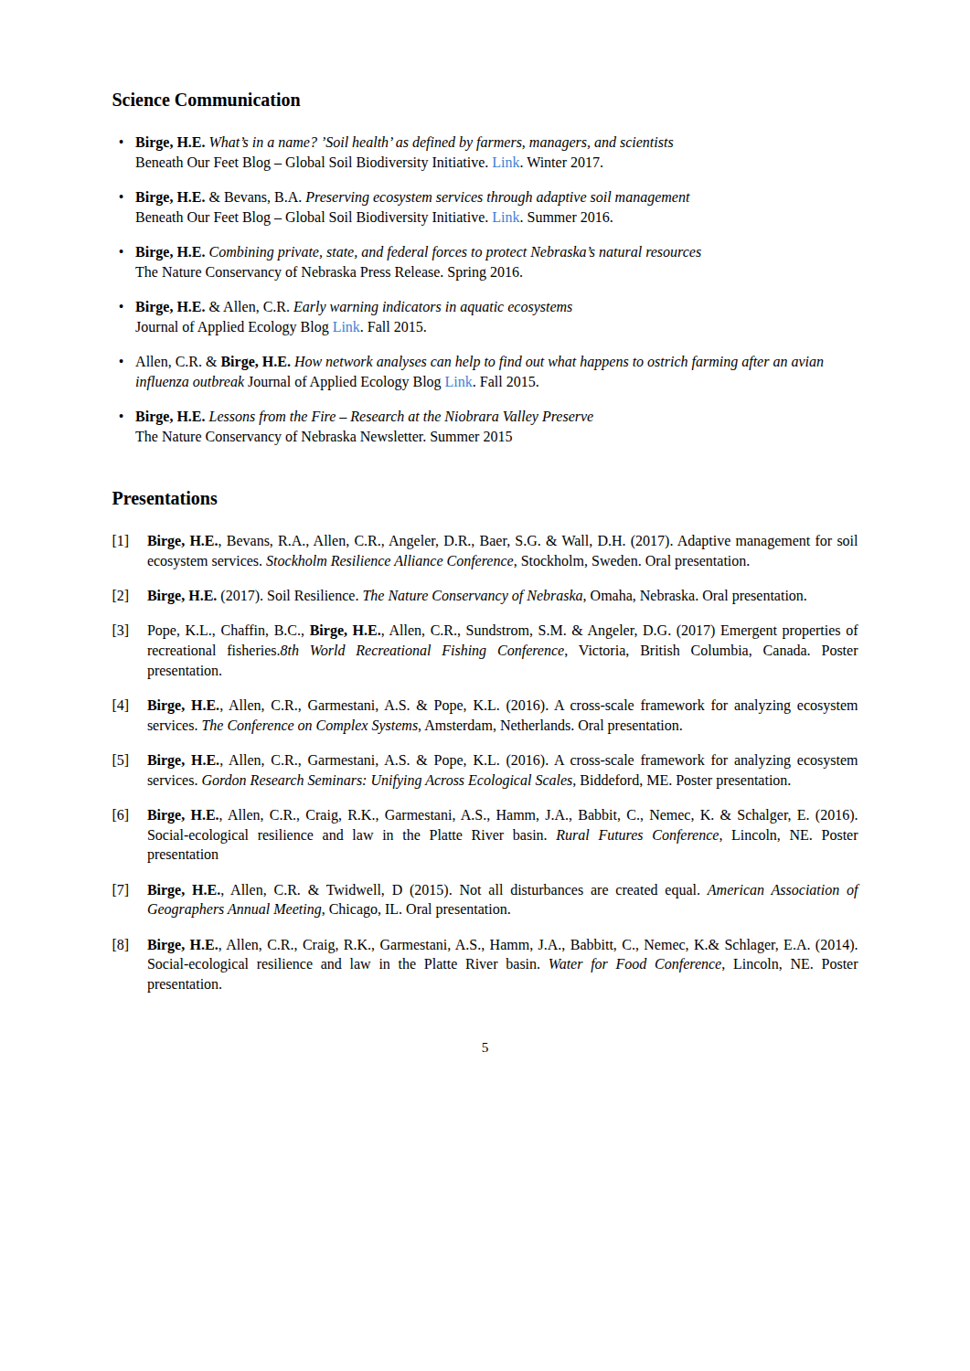Science Communication
Birge, H.E. What’s in a name? ’Soil health’ as defined by farmers, managers, and scientists
Beneath Our Feet Blog – Global Soil Biodiversity Initiative. Link. Winter 2017.
Birge, H.E. & Bevans, B.A. Preserving ecosystem services through adaptive soil management
Beneath Our Feet Blog – Global Soil Biodiversity Initiative. Link. Summer 2016.
Birge, H.E. Combining private, state, and federal forces to protect Nebraska’s natural resources
The Nature Conservancy of Nebraska Press Release. Spring 2016.
Birge, H.E. & Allen, C.R. Early warning indicators in aquatic ecosystems
Journal of Applied Ecology Blog Link. Fall 2015.
Allen, C.R. & Birge, H.E. How network analyses can help to find out what happens to ostrich farming after an avian influenza outbreak Journal of Applied Ecology Blog Link. Fall 2015.
Birge, H.E. Lessons from the Fire – Research at the Niobrara Valley Preserve
The Nature Conservancy of Nebraska Newsletter. Summer 2015
Presentations
Birge, H.E., Bevans, R.A., Allen, C.R., Angeler, D.R., Baer, S.G. & Wall, D.H. (2017). Adaptive management for soil ecosystem services. Stockholm Resilience Alliance Conference, Stockholm, Sweden. Oral presentation.
Birge, H.E. (2017). Soil Resilience. The Nature Conservancy of Nebraska, Omaha, Nebraska. Oral presentation.
Pope, K.L., Chaffin, B.C., Birge, H.E., Allen, C.R., Sundstrom, S.M. & Angeler, D.G. (2017) Emergent properties of recreational fisheries.8th World Recreational Fishing Conference, Victoria, British Columbia, Canada. Poster presentation.
Birge, H.E., Allen, C.R., Garmestani, A.S. & Pope, K.L. (2016). A cross-scale framework for analyzing ecosystem services. The Conference on Complex Systems, Amsterdam, Netherlands. Oral presentation.
Birge, H.E., Allen, C.R., Garmestani, A.S. & Pope, K.L. (2016). A cross-scale framework for analyzing ecosystem services. Gordon Research Seminars: Unifying Across Ecological Scales, Biddeford, ME. Poster presentation.
Birge, H.E., Allen, C.R., Craig, R.K., Garmestani, A.S., Hamm, J.A., Babbit, C., Nemec, K. & Schalger, E. (2016). Social-ecological resilience and law in the Platte River basin. Rural Futures Conference, Lincoln, NE. Poster presentation
Birge, H.E., Allen, C.R. & Twidwell, D (2015). Not all disturbances are created equal. American Association of Geographers Annual Meeting, Chicago, IL. Oral presentation.
Birge, H.E., Allen, C.R., Craig, R.K., Garmestani, A.S., Hamm, J.A., Babbitt, C., Nemec, K.& Schlager, E.A. (2014). Social-ecological resilience and law in the Platte River basin. Water for Food Conference, Lincoln, NE. Poster presentation.
5